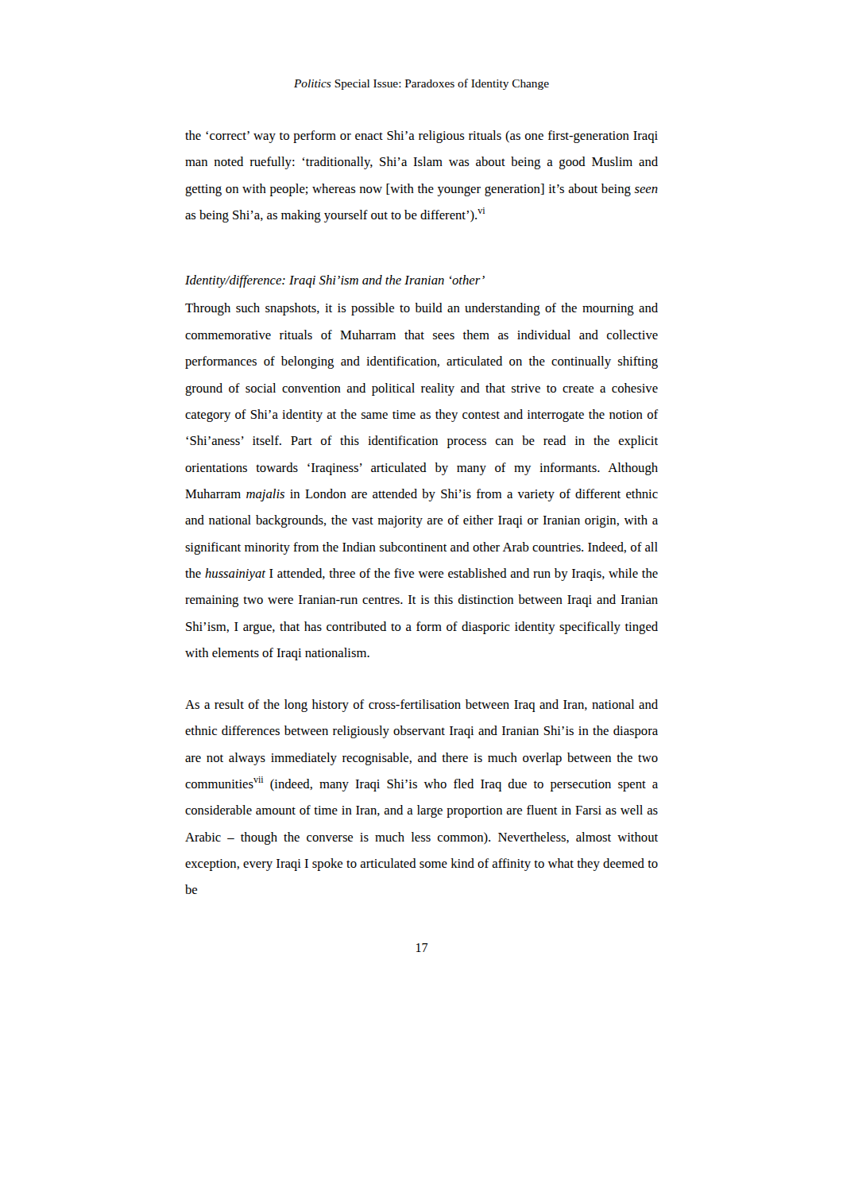Politics Special Issue: Paradoxes of Identity Change
the ‘correct’ way to perform or enact Shi’a religious rituals (as one first-generation Iraqi man noted ruefully: ‘traditionally, Shi’a Islam was about being a good Muslim and getting on with people; whereas now [with the younger generation] it’s about being seen as being Shi’a, as making yourself out to be different’).vi
Identity/difference: Iraqi Shi’ism and the Iranian ‘other’
Through such snapshots, it is possible to build an understanding of the mourning and commemorative rituals of Muharram that sees them as individual and collective performances of belonging and identification, articulated on the continually shifting ground of social convention and political reality and that strive to create a cohesive category of Shi’a identity at the same time as they contest and interrogate the notion of ‘Shi’aness’ itself. Part of this identification process can be read in the explicit orientations towards ‘Iraqiness’ articulated by many of my informants. Although Muharram majalis in London are attended by Shi’is from a variety of different ethnic and national backgrounds, the vast majority are of either Iraqi or Iranian origin, with a significant minority from the Indian subcontinent and other Arab countries. Indeed, of all the hussainiyat I attended, three of the five were established and run by Iraqis, while the remaining two were Iranian-run centres. It is this distinction between Iraqi and Iranian Shi’ism, I argue, that has contributed to a form of diasporic identity specifically tinged with elements of Iraqi nationalism.
As a result of the long history of cross-fertilisation between Iraq and Iran, national and ethnic differences between religiously observant Iraqi and Iranian Shi’is in the diaspora are not always immediately recognisable, and there is much overlap between the two communitiesvii (indeed, many Iraqi Shi’is who fled Iraq due to persecution spent a considerable amount of time in Iran, and a large proportion are fluent in Farsi as well as Arabic – though the converse is much less common). Nevertheless, almost without exception, every Iraqi I spoke to articulated some kind of affinity to what they deemed to be
17